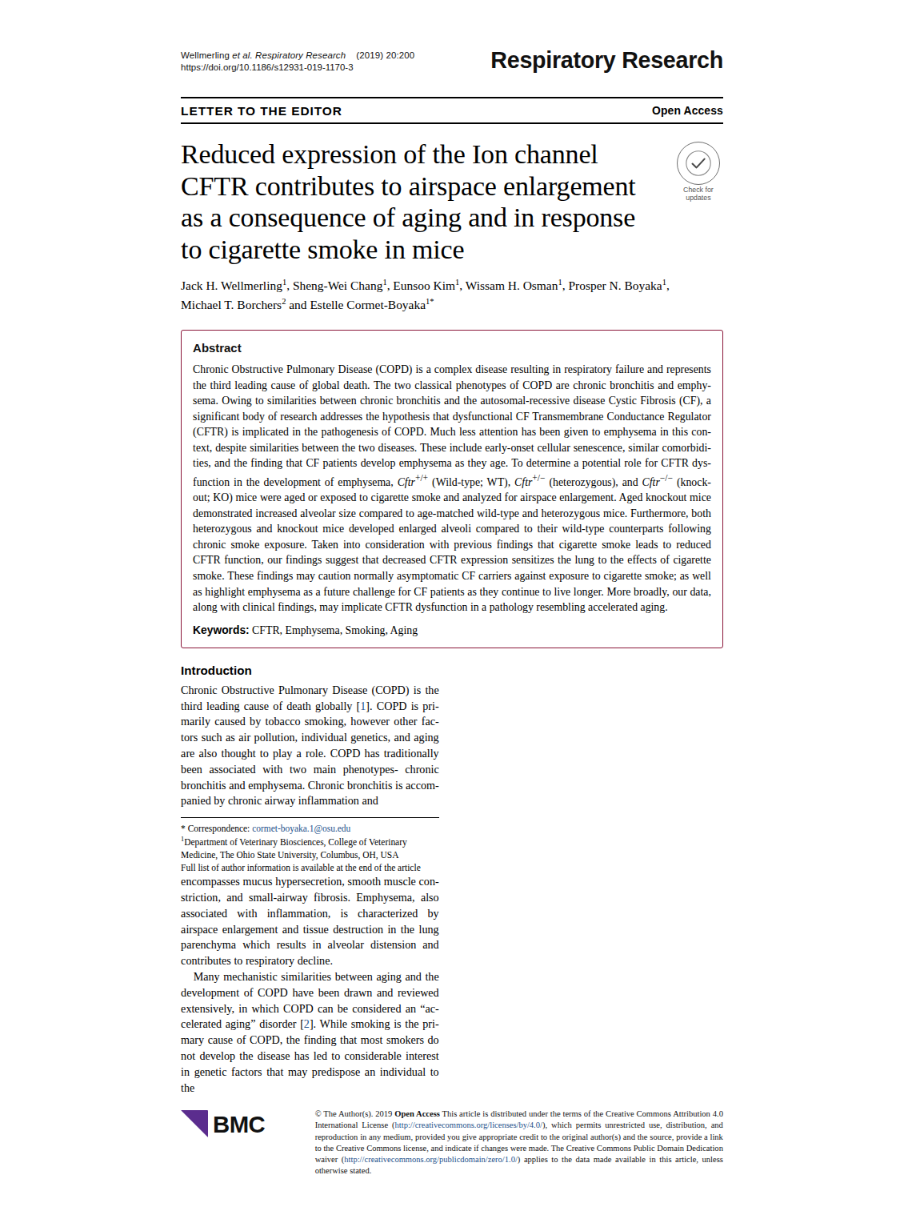Wellmerling et al. Respiratory Research (2019) 20:200
https://doi.org/10.1186/s12931-019-1170-3
Respiratory Research
Letter to the Editor
Open Access
Reduced expression of the Ion channel CFTR contributes to airspace enlargement as a consequence of aging and in response to cigarette smoke in mice
Check for
updates
Jack H. Wellmerling1, Sheng-Wei Chang1, Eunsoo Kim1, Wissam H. Osman1, Prosper N. Boyaka1,
Michael T. Borchers2 and Estelle Cormet-Boyaka1*
Abstract
Chronic Obstructive Pulmonary Disease (COPD) is a complex disease resulting in respiratory failure and represents the third leading cause of global death. The two classical phenotypes of COPD are chronic bronchitis and emphysema. Owing to similarities between chronic bronchitis and the autosomal-recessive disease Cystic Fibrosis (CF), a significant body of research addresses the hypothesis that dysfunctional CF Transmembrane Conductance Regulator (CFTR) is implicated in the pathogenesis of COPD. Much less attention has been given to emphysema in this context, despite similarities between the two diseases. These include early-onset cellular senescence, similar comorbidities, and the finding that CF patients develop emphysema as they age. To determine a potential role for CFTR dysfunction in the development of emphysema, Cftr+/+ (Wild-type; WT), Cftr+/− (heterozygous), and Cftr−/− (knock-out; KO) mice were aged or exposed to cigarette smoke and analyzed for airspace enlargement. Aged knockout mice demonstrated increased alveolar size compared to age-matched wild-type and heterozygous mice. Furthermore, both heterozygous and knockout mice developed enlarged alveoli compared to their wild-type counterparts following chronic smoke exposure. Taken into consideration with previous findings that cigarette smoke leads to reduced CFTR function, our findings suggest that decreased CFTR expression sensitizes the lung to the effects of cigarette smoke. These findings may caution normally asymptomatic CF carriers against exposure to cigarette smoke; as well as highlight emphysema as a future challenge for CF patients as they continue to live longer. More broadly, our data, along with clinical findings, may implicate CFTR dysfunction in a pathology resembling accelerated aging.
Keywords: CFTR, Emphysema, Smoking, Aging
Introduction
Chronic Obstructive Pulmonary Disease (COPD) is the third leading cause of death globally [1]. COPD is primarily caused by tobacco smoking, however other factors such as air pollution, individual genetics, and aging are also thought to play a role. COPD has traditionally been associated with two main phenotypes- chronic bronchitis and emphysema. Chronic bronchitis is accompanied by chronic airway inflammation and
* Correspondence: cormet-boyaka.1@osu.edu
1Department of Veterinary Biosciences, College of Veterinary Medicine, The Ohio State University, Columbus, OH, USA
Full list of author information is available at the end of the article
encompasses mucus hypersecretion, smooth muscle constriction, and small-airway fibrosis. Emphysema, also associated with inflammation, is characterized by airspace enlargement and tissue destruction in the lung parenchyma which results in alveolar distension and contributes to respiratory decline.
Many mechanistic similarities between aging and the development of COPD have been drawn and reviewed extensively, in which COPD can be considered an “accelerated aging” disorder [2]. While smoking is the primary cause of COPD, the finding that most smokers do not develop the disease has led to considerable interest in genetic factors that may predispose an individual to the
BMC
© The Author(s). 2019 Open Access This article is distributed under the terms of the Creative Commons Attribution 4.0 International License (http://creativecommons.org/licenses/by/4.0/), which permits unrestricted use, distribution, and reproduction in any medium, provided you give appropriate credit to the original author(s) and the source, provide a link to the Creative Commons license, and indicate if changes were made. The Creative Commons Public Domain Dedication waiver (http://creativecommons.org/publicdomain/zero/1.0/) applies to the data made available in this article, unless otherwise stated.